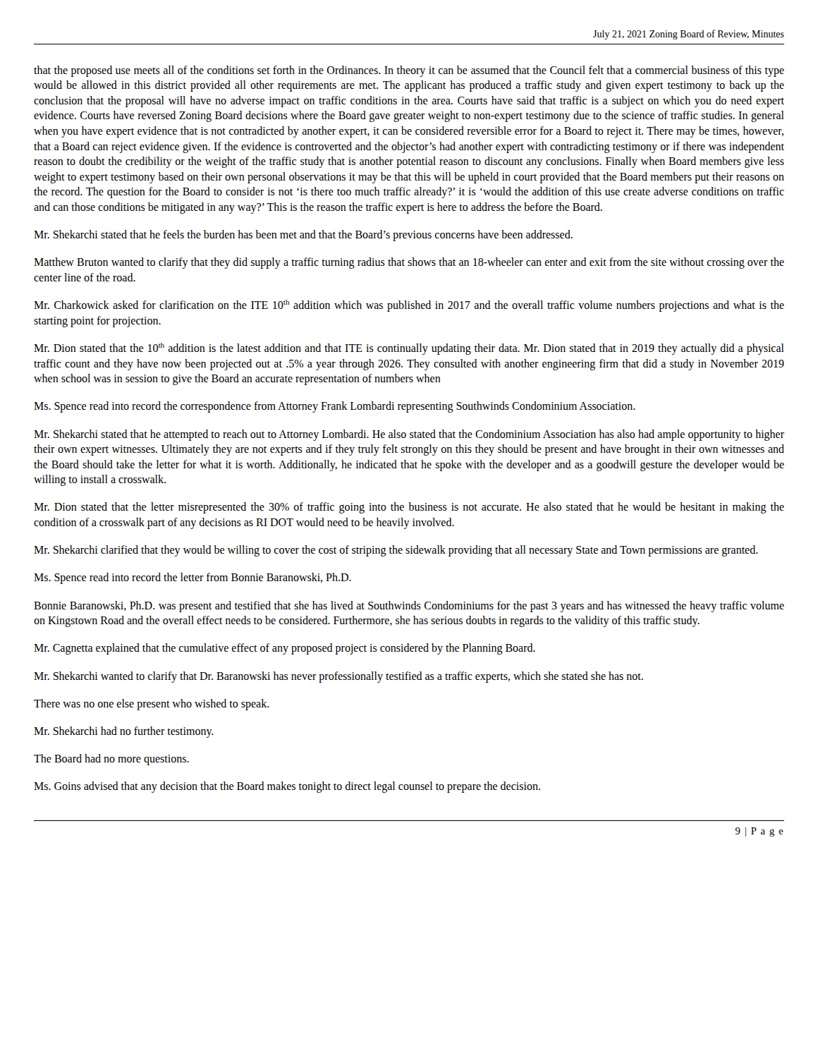July 21, 2021 Zoning Board of Review, Minutes
that the proposed use meets all of the conditions set forth in the Ordinances. In theory it can be assumed that the Council felt that a commercial business of this type would be allowed in this district provided all other requirements are met. The applicant has produced a traffic study and given expert testimony to back up the conclusion that the proposal will have no adverse impact on traffic conditions in the area. Courts have said that traffic is a subject on which you do need expert evidence. Courts have reversed Zoning Board decisions where the Board gave greater weight to non-expert testimony due to the science of traffic studies. In general when you have expert evidence that is not contradicted by another expert, it can be considered reversible error for a Board to reject it. There may be times, however, that a Board can reject evidence given. If the evidence is controverted and the objector’s had another expert with contradicting testimony or if there was independent reason to doubt the credibility or the weight of the traffic study that is another potential reason to discount any conclusions. Finally when Board members give less weight to expert testimony based on their own personal observations it may be that this will be upheld in court provided that the Board members put their reasons on the record. The question for the Board to consider is not ‘is there too much traffic already?’ it is ‘would the addition of this use create adverse conditions on traffic and can those conditions be mitigated in any way?’ This is the reason the traffic expert is here to address the before the Board.
Mr. Shekarchi stated that he feels the burden has been met and that the Board’s previous concerns have been addressed.
Matthew Bruton wanted to clarify that they did supply a traffic turning radius that shows that an 18-wheeler can enter and exit from the site without crossing over the center line of the road.
Mr. Charkowick asked for clarification on the ITE 10th addition which was published in 2017 and the overall traffic volume numbers projections and what is the starting point for projection.
Mr. Dion stated that the 10th addition is the latest addition and that ITE is continually updating their data. Mr. Dion stated that in 2019 they actually did a physical traffic count and they have now been projected out at .5% a year through 2026. They consulted with another engineering firm that did a study in November 2019 when school was in session to give the Board an accurate representation of numbers when
Ms. Spence read into record the correspondence from Attorney Frank Lombardi representing Southwinds Condominium Association.
Mr. Shekarchi stated that he attempted to reach out to Attorney Lombardi. He also stated that the Condominium Association has also had ample opportunity to higher their own expert witnesses. Ultimately they are not experts and if they truly felt strongly on this they should be present and have brought in their own witnesses and the Board should take the letter for what it is worth. Additionally, he indicated that he spoke with the developer and as a goodwill gesture the developer would be willing to install a crosswalk.
Mr. Dion stated that the letter misrepresented the 30% of traffic going into the business is not accurate. He also stated that he would be hesitant in making the condition of a crosswalk part of any decisions as RI DOT would need to be heavily involved.
Mr. Shekarchi clarified that they would be willing to cover the cost of striping the sidewalk providing that all necessary State and Town permissions are granted.
Ms. Spence read into record the letter from Bonnie Baranowski, Ph.D.
Bonnie Baranowski, Ph.D. was present and testified that she has lived at Southwinds Condominiums for the past 3 years and has witnessed the heavy traffic volume on Kingstown Road and the overall effect needs to be considered. Furthermore, she has serious doubts in regards to the validity of this traffic study.
Mr. Cagnetta explained that the cumulative effect of any proposed project is considered by the Planning Board.
Mr. Shekarchi wanted to clarify that Dr. Baranowski has never professionally testified as a traffic experts, which she stated she has not.
There was no one else present who wished to speak.
Mr. Shekarchi had no further testimony.
The Board had no more questions.
Ms. Goins advised that any decision that the Board makes tonight to direct legal counsel to prepare the decision.
9 | P a g e